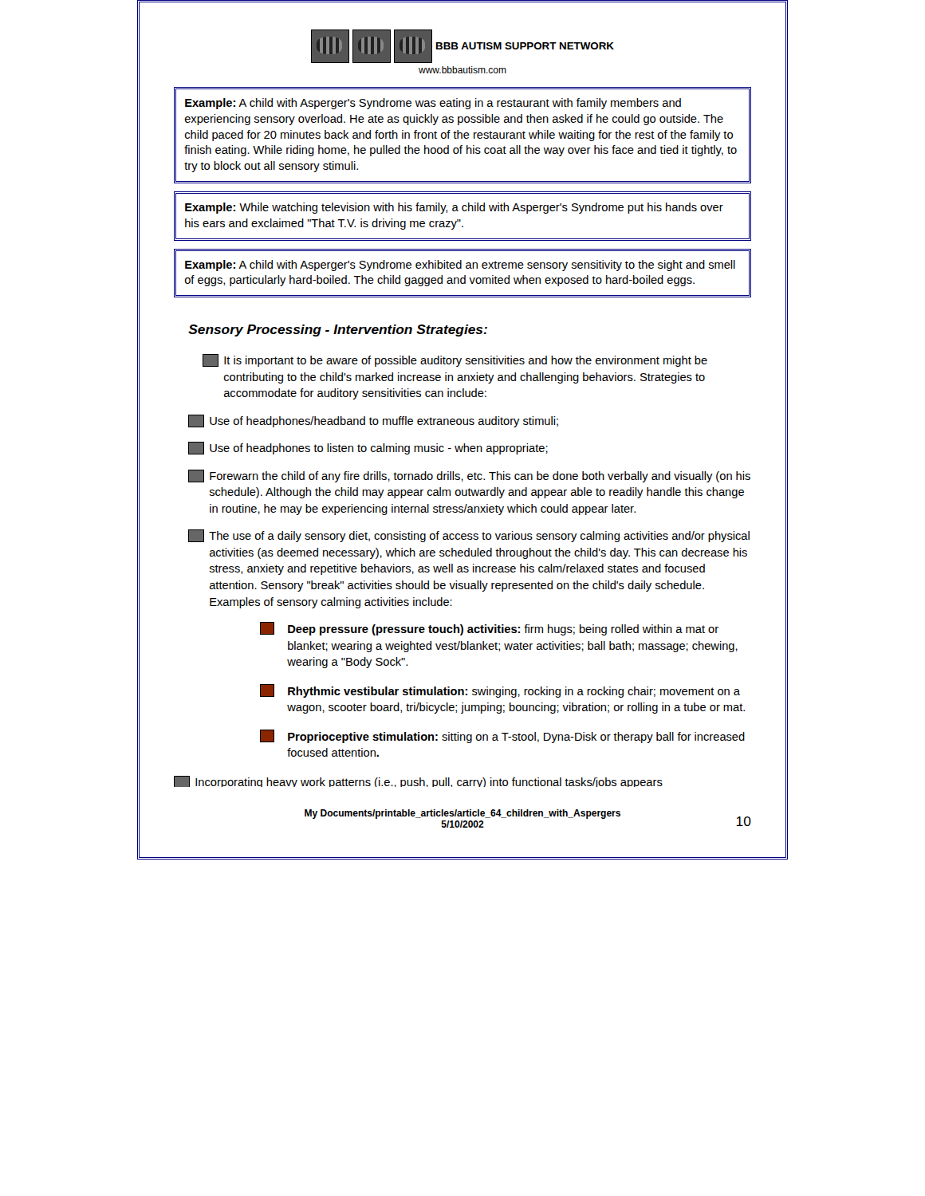BBB AUTISM SUPPORT NETWORK
www.bbbautism.com
Example: A child with Asperger's Syndrome was eating in a restaurant with family members and experiencing sensory overload. He ate as quickly as possible and then asked if he could go outside. The child paced for 20 minutes back and forth in front of the restaurant while waiting for the rest of the family to finish eating. While riding home, he pulled the hood of his coat all the way over his face and tied it tightly, to try to block out all sensory stimuli.
Example: While watching television with his family, a child with Asperger's Syndrome put his hands over his ears and exclaimed "That T.V. is driving me crazy".
Example: A child with Asperger's Syndrome exhibited an extreme sensory sensitivity to the sight and smell of eggs, particularly hard-boiled. The child gagged and vomited when exposed to hard-boiled eggs.
Sensory Processing - Intervention Strategies:
It is important to be aware of possible auditory sensitivities and how the environment might be contributing to the child's marked increase in anxiety and challenging behaviors. Strategies to accommodate for auditory sensitivities can include:
Use of headphones/headband to muffle extraneous auditory stimuli;
Use of headphones to listen to calming music - when appropriate;
Forewarn the child of any fire drills, tornado drills, etc. This can be done both verbally and visually (on his schedule). Although the child may appear calm outwardly and appear able to readily handle this change in routine, he may be experiencing internal stress/anxiety which could appear later.
The use of a daily sensory diet, consisting of access to various sensory calming activities and/or physical activities (as deemed necessary), which are scheduled throughout the child's day. This can decrease his stress, anxiety and repetitive behaviors, as well as increase his calm/relaxed states and focused attention. Sensory "break" activities should be visually represented on the child's daily schedule. Examples of sensory calming activities include:
Deep pressure (pressure touch) activities: firm hugs; being rolled within a mat or blanket; wearing a weighted vest/blanket; water activities; ball bath; massage; chewing, wearing a "Body Sock".
Rhythmic vestibular stimulation: swinging, rocking in a rocking chair; movement on a wagon, scooter board, tri/bicycle; jumping; bouncing; vibration; or rolling in a tube or mat.
Proprioceptive stimulation: sitting on a T-stool, Dyna-Disk or therapy ball for increased focused attention.
Incorporating heavy work patterns (i.e., push, pull, carry) into functional tasks/jobs appears
My Documents/printable_articles/article_64_children_with_Aspergers
5/10/2002 10